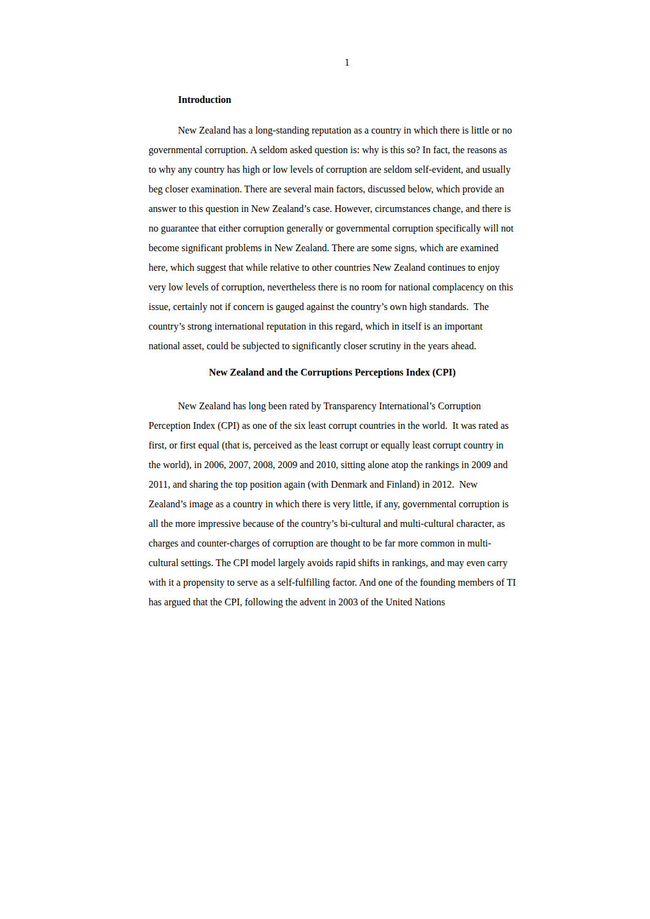1
Introduction
New Zealand has a long-standing reputation as a country in which there is little or no governmental corruption. A seldom asked question is: why is this so? In fact, the reasons as to why any country has high or low levels of corruption are seldom self-evident, and usually beg closer examination. There are several main factors, discussed below, which provide an answer to this question in New Zealand’s case. However, circumstances change, and there is no guarantee that either corruption generally or governmental corruption specifically will not become significant problems in New Zealand. There are some signs, which are examined here, which suggest that while relative to other countries New Zealand continues to enjoy very low levels of corruption, nevertheless there is no room for national complacency on this issue, certainly not if concern is gauged against the country’s own high standards. The country’s strong international reputation in this regard, which in itself is an important national asset, could be subjected to significantly closer scrutiny in the years ahead.
New Zealand and the Corruptions Perceptions Index (CPI)
New Zealand has long been rated by Transparency International’s Corruption Perception Index (CPI) as one of the six least corrupt countries in the world. It was rated as first, or first equal (that is, perceived as the least corrupt or equally least corrupt country in the world), in 2006, 2007, 2008, 2009 and 2010, sitting alone atop the rankings in 2009 and 2011, and sharing the top position again (with Denmark and Finland) in 2012. New Zealand’s image as a country in which there is very little, if any, governmental corruption is all the more impressive because of the country’s bi-cultural and multi-cultural character, as charges and counter-charges of corruption are thought to be far more common in multi-cultural settings. The CPI model largely avoids rapid shifts in rankings, and may even carry with it a propensity to serve as a self-fulfilling factor. And one of the founding members of TI has argued that the CPI, following the advent in 2003 of the United Nations